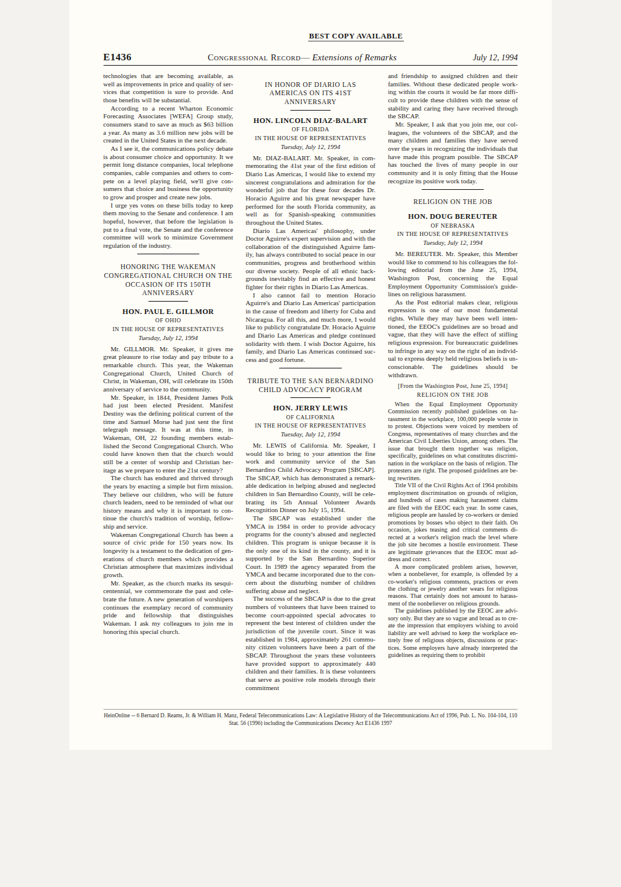BEST COPY AVAILABLE
E1436
Congressional Record— Extensions of Remarks
July 12, 1994
technologies that are becoming available, as well as improvements in price and quality of services that competition is sure to provide. And those benefits will be substantial.
According to a recent Wharton Economic Forecasting Associates [WEFA] Group study, consumers stand to save as much as $63 billion a year. As many as 3.6 million new jobs will be created in the United States in the next decade.
As I see it, the communications policy debate is about consumer choice and opportunity. It we permit long distance companies, local telephone companies, cable companies and others to compete on a level playing field, we'll give consumers that choice and business the opportunity to grow and prosper and create new jobs.
I urge yes votes on these bills today to keep them moving to the Senate and conference. I am hopeful, however, that before the legislation is put to a final vote, the Senate and the conference committee will work to minimize Government regulation of the industry.
Honoring the Wakeman Congregational Church on the Occasion of Its 150th Anniversary
Hon. Paul E. Gillmor
of Ohio
in the House of Representatives
Tuesday, July 12, 1994
Mr. GILLMOR. Mr. Speaker, it gives me great pleasure to rise today and pay tribute to a remarkable church. This year, the Wakeman Congregational Church, United Church of Christ, in Wakeman, OH, will celebrate its 150th anniversary of service to the community.
Mr. Speaker, in 1844, President James Polk had just been elected President. Manifest Destiny was the defining political current of the time and Samuel Morse had just sent the first telegraph message. It was at this time, in Wakeman, OH, 22 founding members established the Second Congregational Church. Who could have known then that the church would still be a center of worship and Christian heritage as we prepare to enter the 21st century?
The church has endured and thrived through the years by enacting a simple but firm mission. They believe our children, who will be future church leaders, need to be reminded of what our history means and why it is important to continue the church's tradition of worship, fellowship and service.
Wakeman Congregational Church has been a source of civic pride for 150 years now. Its longevity is a testament to the dedication of generations of church members which provides a Christian atmosphere that maximizes individual growth.
Mr. Speaker, as the church marks its sesquicentennial, we commemorate the past and celebrate the future. A new generation of worshipers continues the exemplary record of community pride and fellowship that distinguishes Wakeman. I ask my colleagues to join me in honoring this special church.
In Honor of Diario Las Americas on Its 41st Anniversary
Hon. Lincoln Diaz-Balart
of Florida
in the House of Representatives
Tuesday, July 12, 1994
Mr. DIAZ-BALART. Mr. Speaker, in commemorating the 41st year of the first edition of Diario Las Americas, I would like to extend my sincerest congratulations and admiration for the wonderful job that for these four decades Dr. Horacio Aguirre and his great newspaper have performed for the south Florida community, as well as for Spanish-speaking communities throughout the United States.
Diario Las Americas' philosophy, under Doctor Aguirre's expert supervision and with the collaboration of the distinguished Aguirre family, has always contributed to social peace in our communities, progress and brotherhood within our diverse society. People of all ethnic backgrounds inevitably find an effective and honest fighter for their rights in Diario Las Americas.
I also cannot fail to mention Horacio Aguirre's and Diario Las Americas' participation in the cause of freedom and liberty for Cuba and Nicaragua. For all this, and much more, I would like to publicly congratulate Dr. Horacio Aguirre and Diario Las Americas and pledge continued solidarity with them. I wish Doctor Aguirre, his family, and Diario Las Americas continued success and good fortune.
Tribute to the San Bernardino Child Advocacy Program
Hon. Jerry Lewis
of California
in the House of Representatives
Tuesday, July 12, 1994
Mr. LEWIS of California. Mr. Speaker, I would like to bring to your attention the fine work and community service of the San Bernardino Child Advocacy Program [SBCAP]. The SBCAP, which has demonstrated a remarkable dedication in helping abused and neglected children in San Bernardino County, will be celebrating its 5th Annual Volunteer Awards Recognition Dinner on July 15, 1994.
The SBCAP was established under the YMCA in 1984 in order to provide advocacy programs for the county's abused and neglected children. This program is unique because it is the only one of its kind in the county, and it is supported by the San Bernardino Superior Court. In 1989 the agency separated from the YMCA and became incorporated due to the concern about the disturbing number of children suffering abuse and neglect.
The success of the SBCAP is due to the great numbers of volunteers that have been trained to become court-appointed special advocates to represent the best interest of children under the jurisdiction of the juvenile court. Since it was established in 1984, approximately 261 community citizen volunteers have been a part of the SBCAP. Throughout the years these volunteers have provided support to approximately 440 children and their families. It is these volunteers that serve as positive role models through their commitment
and friendship to assigned children and their families. Without these dedicated people working within the courts it would be far more difficult to provide these children with the sense of stability and caring they have received through the SBCAP.
Mr. Speaker, I ask that you join me, our colleagues, the volunteers of the SBCAP, and the many children and families they have served over the years in recognizing the individuals that have made this program possible. The SBCAP has touched the lives of many people in our community and it is only fitting that the House recognize its positive work today.
Religion on the Job
Hon. Doug Bereuter
of Nebraska
in the House of Representatives
Tuesday, July 12, 1994
Mr. BEREUTER. Mr. Speaker, this Member would like to commend to his colleagues the following editorial from the June 25, 1994, Washington Post, concerning the Equal Employment Opportunity Commission's guidelines on religious harassment.
As the Post editorial makes clear, religious expression is one of our most fundamental rights. While they may have been well intentioned, the EEOC's guidelines are so broad and vague, that they will have the effect of stifling religious expression. For bureaucratic guidelines to infringe in any way on the right of an individual to express deeply held religious beliefs is unconscionable. The guidelines should be withdrawn.
[From the Washington Post, June 25, 1994]
Religion on the Job
When the Equal Employment Opportunity Commission recently published guidelines on harassment in the workplace, 100,000 people wrote in to protest. Objections were voiced by members of Congress, representatives of many churches and the American Civil Liberties Union, among others. The issue that brought them together was religion, specifically, guidelines on what constitutes discrimination in the workplace on the basis of religion. The protesters are right. The proposed guidelines are being rewritten.
Title VII of the Civil Rights Act of 1964 prohibits employment discrimination on grounds of religion, and hundreds of cases making harassment claims are filed with the EEOC each year. In some cases, religious people are hassled by co-workers or denied promotions by bosses who object to their faith. On occasion, jokes teasing and critical comments directed at a worker's religion reach the level where the job site becomes a hostile environment. These are legitimate grievances that the EEOC must address and correct.
A more complicated problem arises, however, when a nonbeliever, for example, is offended by a co-worker's religious comments, practices or even the clothing or jewelry another wears for religious reasons. That certainly does not amount to harassment of the nonbeliever on religious grounds.
The guidelines published by the EEOC are advisory only. But they are so vague and broad as to create the impression that employers wishing to avoid liability are well advised to keep the workplace entirely free of religious objects, discussions or practices. Some employers have already interpreted the guidelines as requiring them to prohibit
HeinOnline -- 6 Bernard D. Reams, Jr. & William H. Manz, Federal Telecommunications Law: A Legislative History of the Telecommunications Act of 1996, Pub. L. No. 104-104, 110 Stat. 56 (1996) including the Communications Decency Act E1436 1997